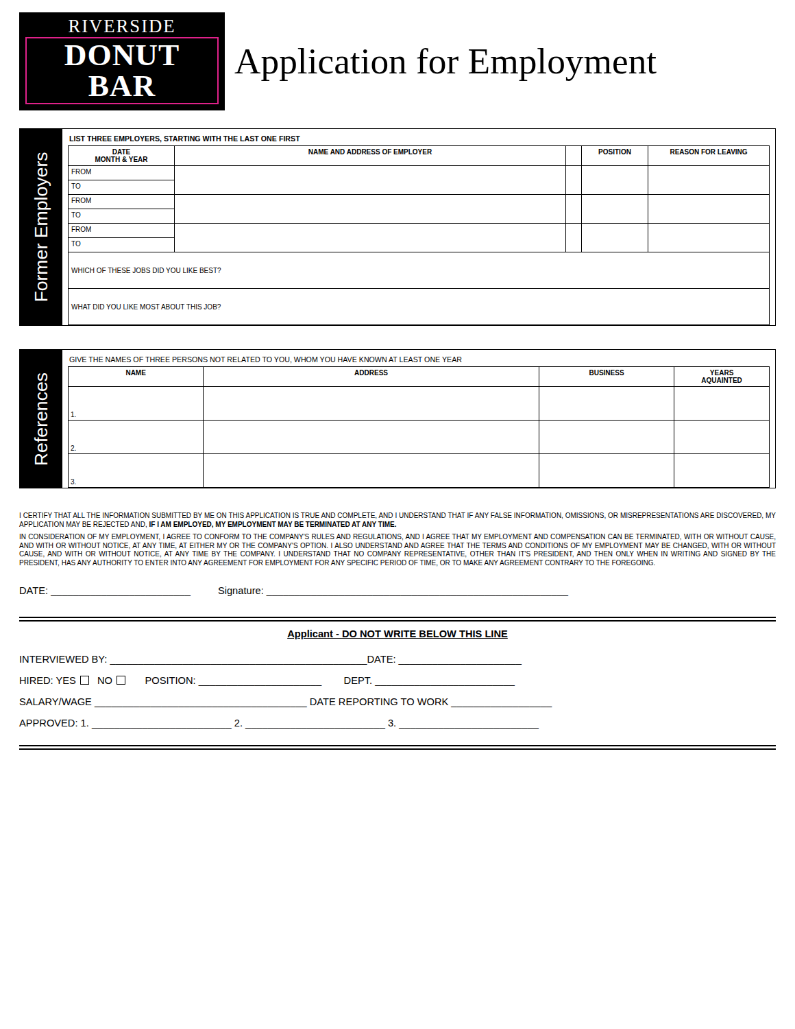RIVERSIDE
DONUT BAR
Application for Employment
Former Employers
LIST THREE EMPLOYERS, STARTING WITH THE LAST ONE FIRST
| DATE MONTH & YEAR | NAME AND ADDRESS OF EMPLOYER | | POSITION | REASON FOR LEAVING |
| --- | --- | --- | --- | --- |
| FROM TO | | | | |
| FROM TO | | | | |
| FROM TO | | | | |
| WHICH OF THESE JOBS DID YOU LIKE BEST? |
| WHAT DID YOU LIKE MOST ABOUT THIS JOB? |
References
GIVE THE NAMES OF THREE PERSONS NOT RELATED TO YOU, WHOM YOU HAVE KNOWN AT LEAST ONE YEAR
| NAME | ADDRESS | BUSINESS | YEARS AQUAINTED |
| --- | --- | --- | --- |
| 1. | | | |
| 2. | | | |
| 3. | | | |
I CERTIFY THAT ALL THE INFORMATION SUBMITTED BY ME ON THIS APPLICATION IS TRUE AND COMPLETE, AND I UNDERSTAND THAT IF ANY FALSE INFORMATION, OMISSIONS, OR MISREPRESENTATIONS ARE DISCOVERED, MY APPLICATION MAY BE REJECTED AND, IF I AM EMPLOYED, MY EMPLOYMENT MAY BE TERMINATED AT ANY TIME.
IN CONSIDERATION OF MY EMPLOYMENT, I AGREE TO CONFORM TO THE COMPANY'S RULES AND REGULATIONS, AND I AGREE THAT MY EMPLOYMENT AND COMPENSATION CAN BE TERMINATED, WITH OR WITHOUT CAUSE, AND WITH OR WITHOUT NOTICE, AT ANY TIME, AT EITHER MY OR THE COMPANY'S OPTION. I ALSO UNDERSTAND AND AGREE THAT THE TERMS AND CONDITIONS OF MY EMPLOYMENT MAY BE CHANGED, WITH OR WITHOUT CAUSE, AND WITH OR WITHOUT NOTICE, AT ANY TIME BY THE COMPANY. I UNDERSTAND THAT NO COMPANY REPRESENTATIVE, OTHER THAN IT'S PRESIDENT, AND THEN ONLY WHEN IN WRITING AND SIGNED BY THE PRESIDENT, HAS ANY AUTHORITY TO ENTER INTO ANY AGREEMENT FOR EMPLOYMENT FOR ANY SPECIFIC PERIOD OF TIME, OR TO MAKE ANY AGREEMENT CONTRARY TO THE FOREGOING.
DATE: _________________________ Signature: ______________________________________________________
Applicant - DO NOT WRITE BELOW THIS LINE
INTERVIEWED BY: ______________________________________________DATE: ______________________
HIRED: YES NO POSITION: ______________________ DEPT. _________________________
SALARY/WAGE ______________________________________ DATE REPORTING TO WORK __________________
APPROVED: 1. _________________________ 2. _________________________ 3. _________________________